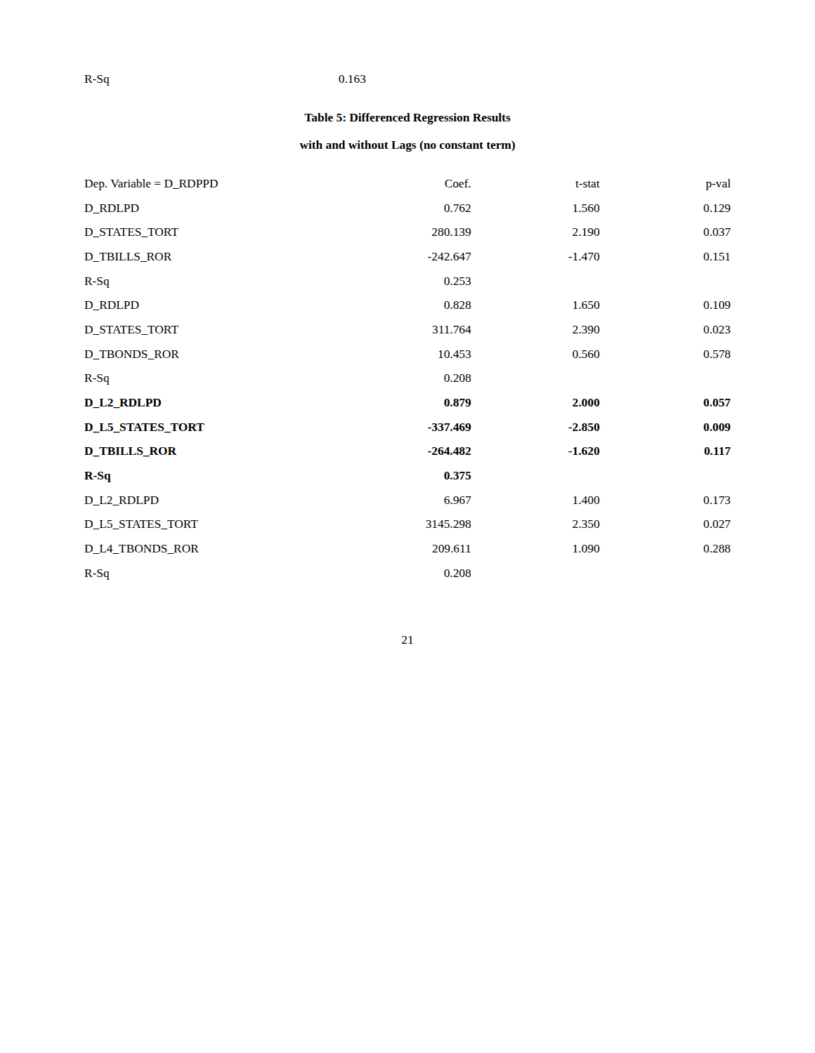R-Sq 0.163
Table 5: Differenced Regression Results
with and without Lags (no constant term)
| Dep. Variable = D_RDPPD | Coef. | t-stat | p-val |
| D_RDLPD | 0.762 | 1.560 | 0.129 |
| D_STATES_TORT | 280.139 | 2.190 | 0.037 |
| D_TBILLS_ROR | -242.647 | -1.470 | 0.151 |
| R-Sq | 0.253 | | |
| D_RDLPD | 0.828 | 1.650 | 0.109 |
| D_STATES_TORT | 311.764 | 2.390 | 0.023 |
| D_TBONDS_ROR | 10.453 | 0.560 | 0.578 |
| R-Sq | 0.208 | | |
| D_L2_RDLPD | 0.879 | 2.000 | 0.057 |
| D_L5_STATES_TORT | -337.469 | -2.850 | 0.009 |
| D_TBILLS_ROR | -264.482 | -1.620 | 0.117 |
| R-Sq | 0.375 | | |
| D_L2_RDLPD | 6.967 | 1.400 | 0.173 |
| D_L5_STATES_TORT | 3145.298 | 2.350 | 0.027 |
| D_L4_TBONDS_ROR | 209.611 | 1.090 | 0.288 |
| R-Sq | 0.208 | | |
21